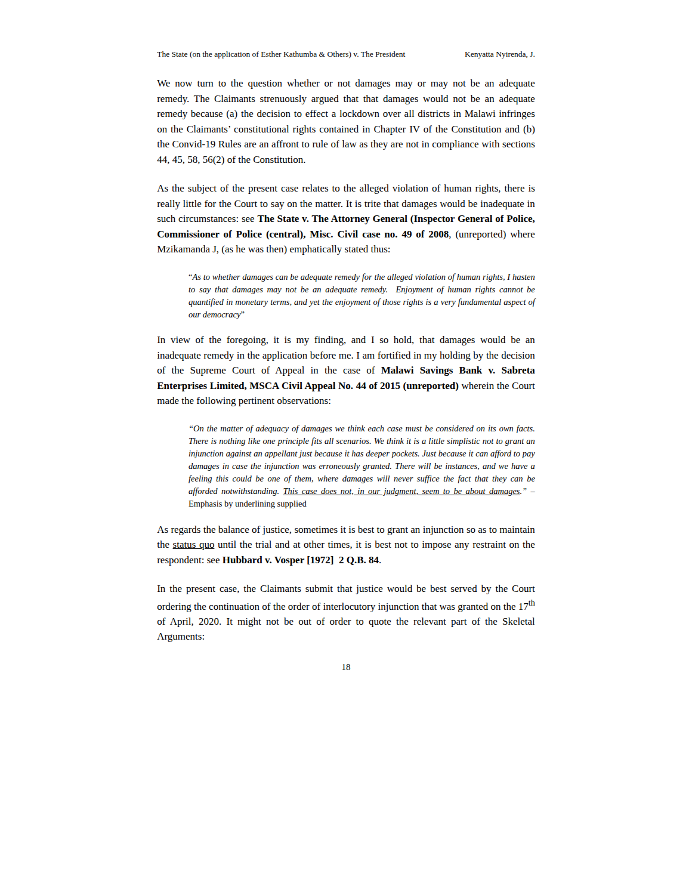The State (on the application of Esther Kathumba & Others) v. The President Kenyatta Nyirenda, J.
We now turn to the question whether or not damages may or may not be an adequate remedy. The Claimants strenuously argued that that damages would not be an adequate remedy because (a) the decision to effect a lockdown over all districts in Malawi infringes on the Claimants’ constitutional rights contained in Chapter IV of the Constitution and (b) the Convid-19 Rules are an affront to rule of law as they are not in compliance with sections 44, 45, 58, 56(2) of the Constitution.
As the subject of the present case relates to the alleged violation of human rights, there is really little for the Court to say on the matter. It is trite that damages would be inadequate in such circumstances: see The State v. The Attorney General (Inspector General of Police, Commissioner of Police (central), Misc. Civil case no. 49 of 2008, (unreported) where Mzikamanda J, (as he was then) emphatically stated thus:
“As to whether damages can be adequate remedy for the alleged violation of human rights, I hasten to say that damages may not be an adequate remedy. Enjoyment of human rights cannot be quantified in monetary terms, and yet the enjoyment of those rights is a very fundamental aspect of our democracy”
In view of the foregoing, it is my finding, and I so hold, that damages would be an inadequate remedy in the application before me. I am fortified in my holding by the decision of the Supreme Court of Appeal in the case of Malawi Savings Bank v. Sabreta Enterprises Limited, MSCA Civil Appeal No. 44 of 2015 (unreported) wherein the Court made the following pertinent observations:
“On the matter of adequacy of damages we think each case must be considered on its own facts. There is nothing like one principle fits all scenarios. We think it is a little simplistic not to grant an injunction against an appellant just because it has deeper pockets. Just because it can afford to pay damages in case the injunction was erroneously granted. There will be instances, and we have a feeling this could be one of them, where damages will never suffice the fact that they can be afforded notwithstanding. This case does not, in our judgment, seem to be about damages.” – Emphasis by underlining supplied
As regards the balance of justice, sometimes it is best to grant an injunction so as to maintain the status quo until the trial and at other times, it is best not to impose any restraint on the respondent: see Hubbard v. Vosper [1972] 2 Q.B. 84.
In the present case, the Claimants submit that justice would be best served by the Court ordering the continuation of the order of interlocutory injunction that was granted on the 17th of April, 2020. It might not be out of order to quote the relevant part of the Skeletal Arguments:
18